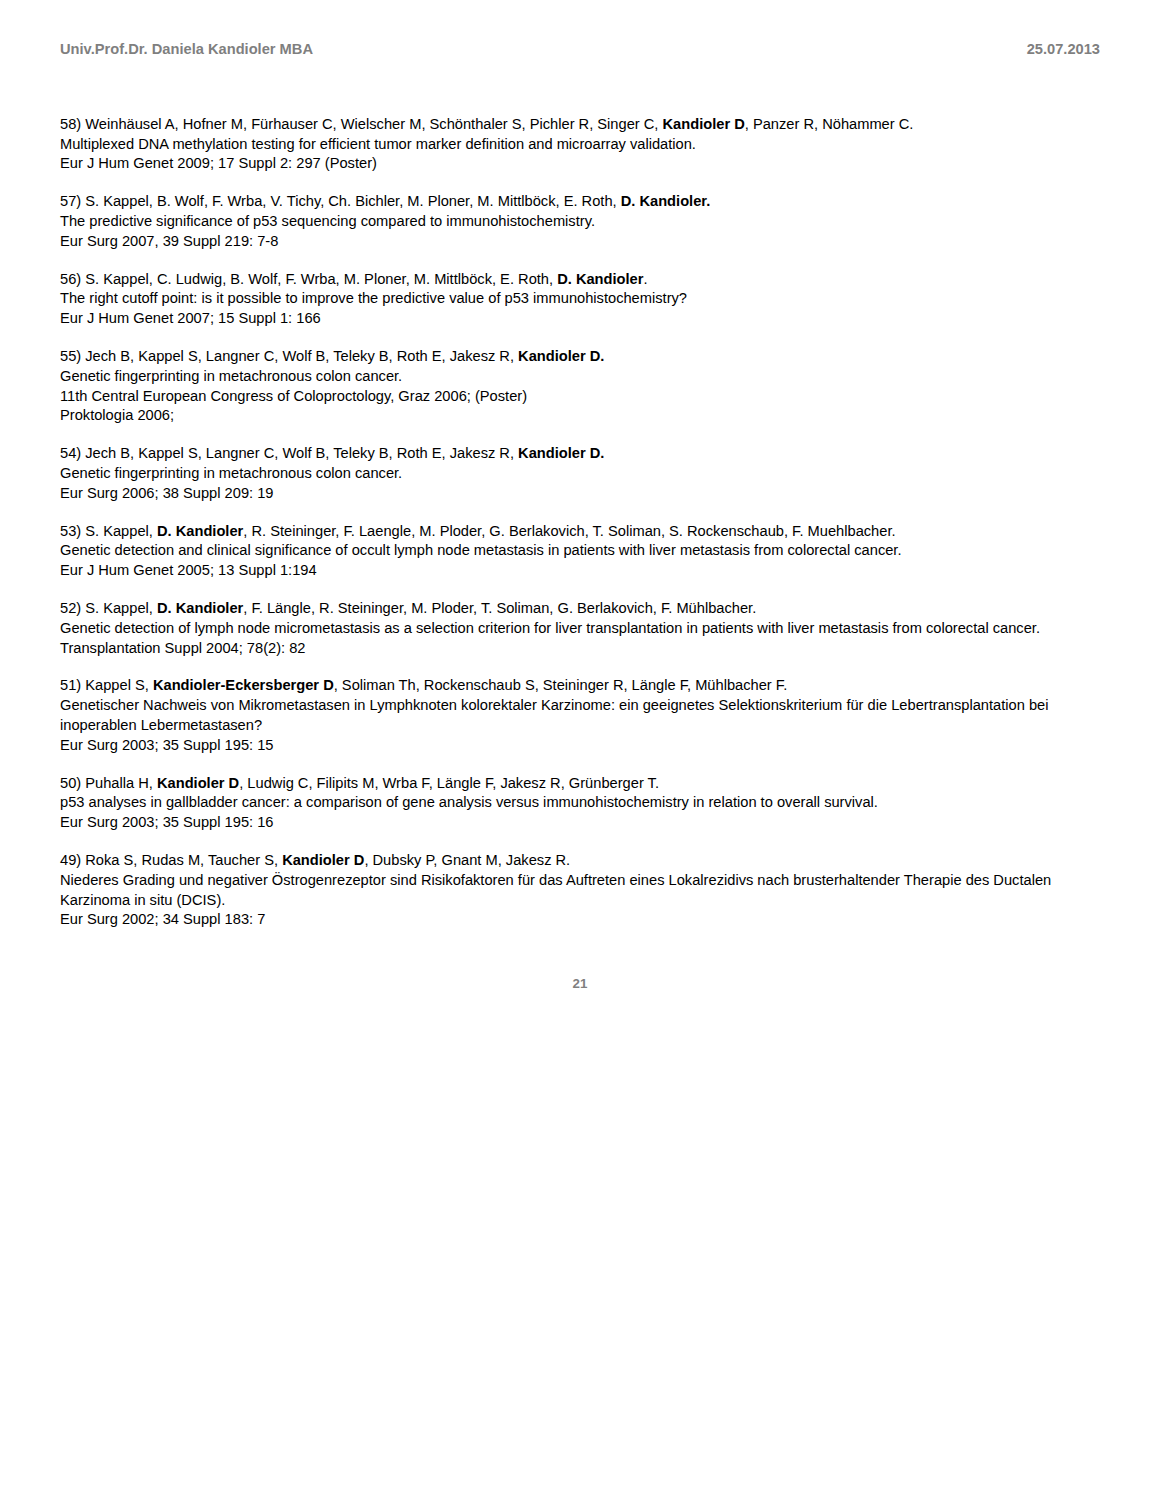Univ.Prof.Dr. Daniela Kandioler MBA 25.07.2013
58) Weinhäusel A, Hofner M, Fürhauser C, Wielscher M, Schönthaler S, Pichler R, Singer C, Kandioler D, Panzer R, Nöhammer C.
Multiplexed DNA methylation testing for efficient tumor marker definition and microarray validation.
Eur J Hum Genet 2009; 17 Suppl 2: 297 (Poster)
57) S. Kappel, B. Wolf, F. Wrba, V. Tichy, Ch. Bichler, M. Ploner, M. Mittlböck, E. Roth, D. Kandioler.
The predictive significance of p53 sequencing compared to immunohistochemistry.
Eur Surg 2007, 39 Suppl 219: 7-8
56) S. Kappel, C. Ludwig, B. Wolf, F. Wrba, M. Ploner, M. Mittlböck, E. Roth, D. Kandioler.
The right cutoff point: is it possible to improve the predictive value of p53 immunohistochemistry?
Eur J Hum Genet 2007; 15 Suppl 1: 166
55) Jech B, Kappel S, Langner C, Wolf B, Teleky B, Roth E, Jakesz R, Kandioler D.
Genetic fingerprinting in metachronous colon cancer.
11th Central European Congress of Coloproctology, Graz 2006; (Poster)
Proktologia 2006;
54) Jech B, Kappel S, Langner C, Wolf B, Teleky B, Roth E, Jakesz R, Kandioler D.
Genetic fingerprinting in metachronous colon cancer.
Eur Surg 2006; 38 Suppl 209: 19
53) S. Kappel, D. Kandioler, R. Steininger, F. Laengle, M. Ploder, G. Berlakovich, T. Soliman, S. Rockenschaub, F. Muehlbacher.
Genetic detection and clinical significance of occult lymph node metastasis in patients with liver metastasis from colorectal cancer.
Eur J Hum Genet 2005; 13 Suppl 1:194
52) S. Kappel, D. Kandioler, F. Längle, R. Steininger, M. Ploder, T. Soliman, G. Berlakovich, F. Mühlbacher.
Genetic detection of lymph node micrometastasis as a selection criterion for liver transplantation in patients with liver metastasis from colorectal cancer.
Transplantation Suppl 2004; 78(2): 82
51) Kappel S, Kandioler-Eckersberger D, Soliman Th, Rockenschaub S, Steininger R, Längle F, Mühlbacher F.
Genetischer Nachweis von Mikrometastasen in Lymphknoten kolorektaler Karzinome: ein geeignetes Selektionskriterium für die Lebertransplantation bei inoperablen Lebermetastasen?
Eur Surg 2003; 35 Suppl 195: 15
50) Puhalla H, Kandioler D, Ludwig C, Filipits M, Wrba F, Längle F, Jakesz R, Grünberger T.
p53 analyses in gallbladder cancer: a comparison of gene analysis versus immunohistochemistry in relation to overall survival.
Eur Surg 2003; 35 Suppl 195: 16
49) Roka S, Rudas M, Taucher S, Kandioler D, Dubsky P, Gnant M, Jakesz R.
Niederes Grading und negativer Östrogenrezeptor sind Risikofaktoren für das Auftreten eines Lokalrezidivs nach brusterhaltender Therapie des Ductalen Karzinoma in situ (DCIS).
Eur Surg 2002; 34 Suppl 183: 7
21